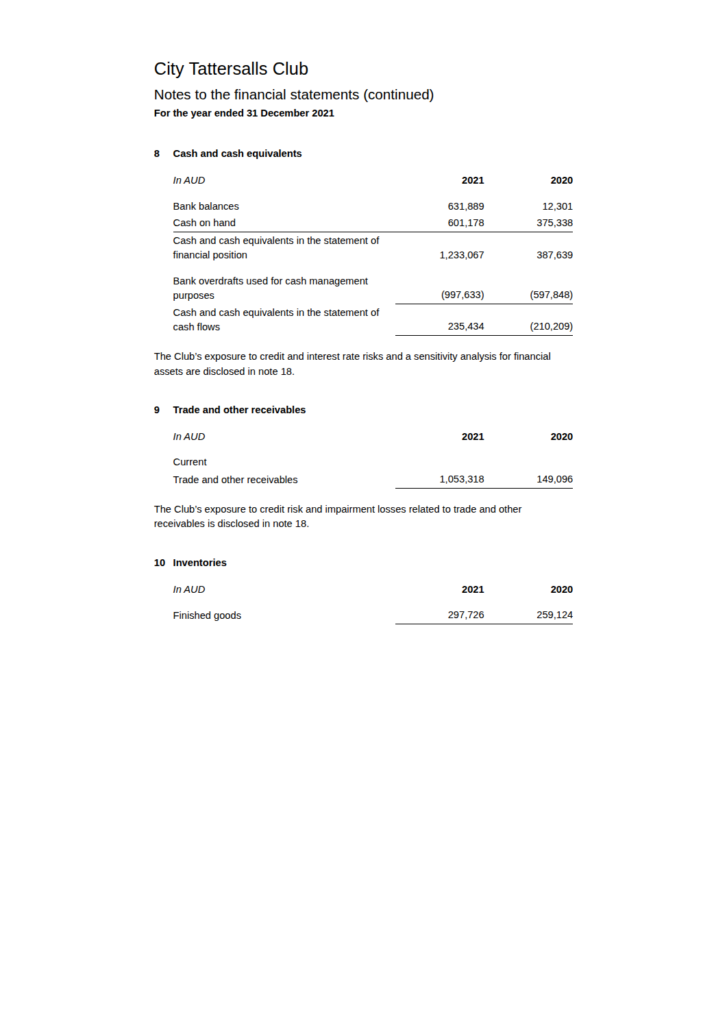City Tattersalls Club
Notes to the financial statements (continued)
For the year ended 31 December 2021
8 Cash and cash equivalents
| In AUD | 2021 | 2020 |
| --- | --- | --- |
| Bank balances | 631,889 | 12,301 |
| Cash on hand | 601,178 | 375,338 |
| Cash and cash equivalents in the statement of financial position | 1,233,067 | 387,639 |
| Bank overdrafts used for cash management purposes | (997,633) | (597,848) |
| Cash and cash equivalents in the statement of cash flows | 235,434 | (210,209) |
The Club’s exposure to credit and interest rate risks and a sensitivity analysis for financial assets are disclosed in note 18.
9 Trade and other receivables
| In AUD | 2021 | 2020 |
| --- | --- | --- |
| Current | | |
| Trade and other receivables | 1,053,318 | 149,096 |
The Club’s exposure to credit risk and impairment losses related to trade and other receivables is disclosed in note 18.
10 Inventories
| In AUD | 2021 | 2020 |
| --- | --- | --- |
| Finished goods | 297,726 | 259,124 |